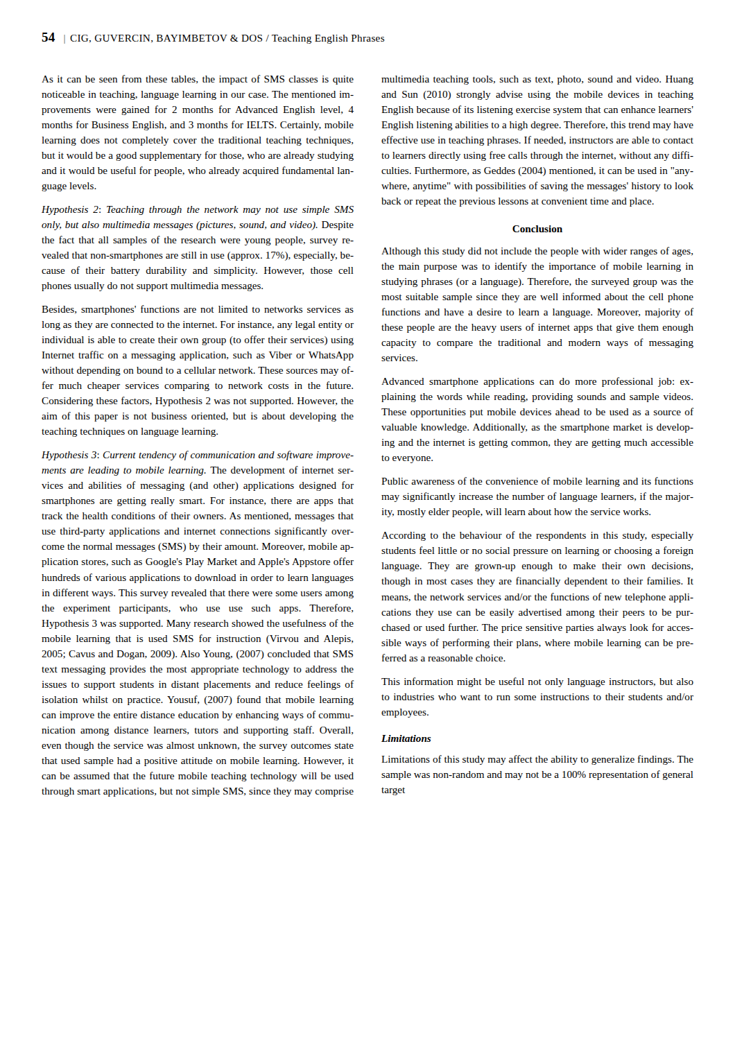54|CIG, GUVERCIN, BAYIMBETOV & DOS / Teaching English Phrases
As it can be seen from these tables, the impact of SMS classes is quite noticeable in teaching, language learning in our case. The mentioned improvements were gained for 2 months for Advanced English level, 4 months for Business English, and 3 months for IELTS. Certainly, mobile learning does not completely cover the traditional teaching techniques, but it would be a good supplementary for those, who are already studying and it would be useful for people, who already acquired fundamental language levels.
Hypothesis 2: Teaching through the network may not use simple SMS only, but also multimedia messages (pictures, sound, and video). Despite the fact that all samples of the research were young people, survey revealed that non-smartphones are still in use (approx. 17%), especially, because of their battery durability and simplicity. However, those cell phones usually do not support multimedia messages.
Besides, smartphones' functions are not limited to networks services as long as they are connected to the internet. For instance, any legal entity or individual is able to create their own group (to offer their services) using Internet traffic on a messaging application, such as Viber or WhatsApp without depending on bound to a cellular network. These sources may offer much cheaper services comparing to network costs in the future. Considering these factors, Hypothesis 2 was not supported. However, the aim of this paper is not business oriented, but is about developing the teaching techniques on language learning.
Hypothesis 3: Current tendency of communication and software improvements are leading to mobile learning. The development of internet services and abilities of messaging (and other) applications designed for smartphones are getting really smart. For instance, there are apps that track the health conditions of their owners. As mentioned, messages that use third-party applications and internet connections significantly overcome the normal messages (SMS) by their amount. Moreover, mobile application stores, such as Google's Play Market and Apple's Appstore offer hundreds of various applications to download in order to learn languages in different ways. This survey revealed that there were some users among the experiment participants, who use use such apps. Therefore, Hypothesis 3 was supported. Many research showed the usefulness of the mobile learning that is used SMS for instruction (Virvou and Alepis, 2005; Cavus and Dogan, 2009). Also Young, (2007) concluded that SMS text messaging provides the most appropriate technology to address the issues to support students in distant placements and reduce feelings of isolation whilst on practice. Yousuf, (2007) found that mobile learning can improve the entire distance education by enhancing ways of communication among distance learners, tutors and supporting staff. Overall, even though the service was almost unknown, the survey outcomes state that used sample had a positive attitude on mobile learning. However, it can be assumed that the future mobile teaching technology will be used through smart applications, but not simple SMS, since they may comprise multimedia teaching tools, such as text, photo, sound and video. Huang and Sun (2010) strongly advise using the mobile devices in teaching English because of its listening exercise system that can enhance learners' English listening abilities to a high degree. Therefore, this trend may have effective use in teaching phrases. If needed, instructors are able to contact to learners directly using free calls through the internet, without any difficulties. Furthermore, as Geddes (2004) mentioned, it can be used in "anywhere, anytime" with possibilities of saving the messages' history to look back or repeat the previous lessons at convenient time and place.
Conclusion
Although this study did not include the people with wider ranges of ages, the main purpose was to identify the importance of mobile learning in studying phrases (or a language). Therefore, the surveyed group was the most suitable sample since they are well informed about the cell phone functions and have a desire to learn a language. Moreover, majority of these people are the heavy users of internet apps that give them enough capacity to compare the traditional and modern ways of messaging services.
Advanced smartphone applications can do more professional job: explaining the words while reading, providing sounds and sample videos. These opportunities put mobile devices ahead to be used as a source of valuable knowledge. Additionally, as the smartphone market is developing and the internet is getting common, they are getting much accessible to everyone.
Public awareness of the convenience of mobile learning and its functions may significantly increase the number of language learners, if the majority, mostly elder people, will learn about how the service works.
According to the behaviour of the respondents in this study, especially students feel little or no social pressure on learning or choosing a foreign language. They are grown-up enough to make their own decisions, though in most cases they are financially dependent to their families. It means, the network services and/or the functions of new telephone applications they use can be easily advertised among their peers to be purchased or used further. The price sensitive parties always look for accessible ways of performing their plans, where mobile learning can be preferred as a reasonable choice.
This information might be useful not only language instructors, but also to industries who want to run some instructions to their students and/or employees.
Limitations
Limitations of this study may affect the ability to generalize findings. The sample was non-random and may not be a 100% representation of general target